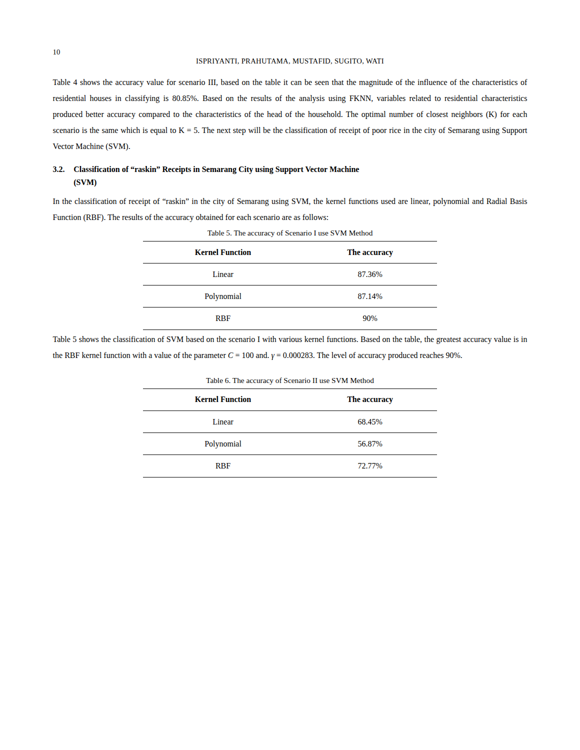10
ISPRIYANTI, PRAHUTAMA, MUSTAFID, SUGITO, WATI
Table 4 shows the accuracy value for scenario III, based on the table it can be seen that the magnitude of the influence of the characteristics of residential houses in classifying is 80.85%. Based on the results of the analysis using FKNN, variables related to residential characteristics produced better accuracy compared to the characteristics of the head of the household. The optimal number of closest neighbors (K) for each scenario is the same which is equal to K = 5. The next step will be the classification of receipt of poor rice in the city of Semarang using Support Vector Machine (SVM).
3.2. Classification of “raskin” Receipts in Semarang City using Support Vector Machine
(SVM)
In the classification of receipt of “raskin” in the city of Semarang using SVM, the kernel functions used are linear, polynomial and Radial Basis Function (RBF). The results of the accuracy obtained for each scenario are as follows:
Table 5. The accuracy of Scenario I use SVM Method
| Kernel Function | The accuracy |
| --- | --- |
| Linear | 87.36% |
| Polynomial | 87.14% |
| RBF | 90% |
Table 5 shows the classification of SVM based on the scenario I with various kernel functions. Based on the table, the greatest accuracy value is in the RBF kernel function with a value of the parameter C = 100 and. γ = 0.000283. The level of accuracy produced reaches 90%.
Table 6. The accuracy of Scenario II use SVM Method
| Kernel Function | The accuracy |
| --- | --- |
| Linear | 68.45% |
| Polynomial | 56.87% |
| RBF | 72.77% |